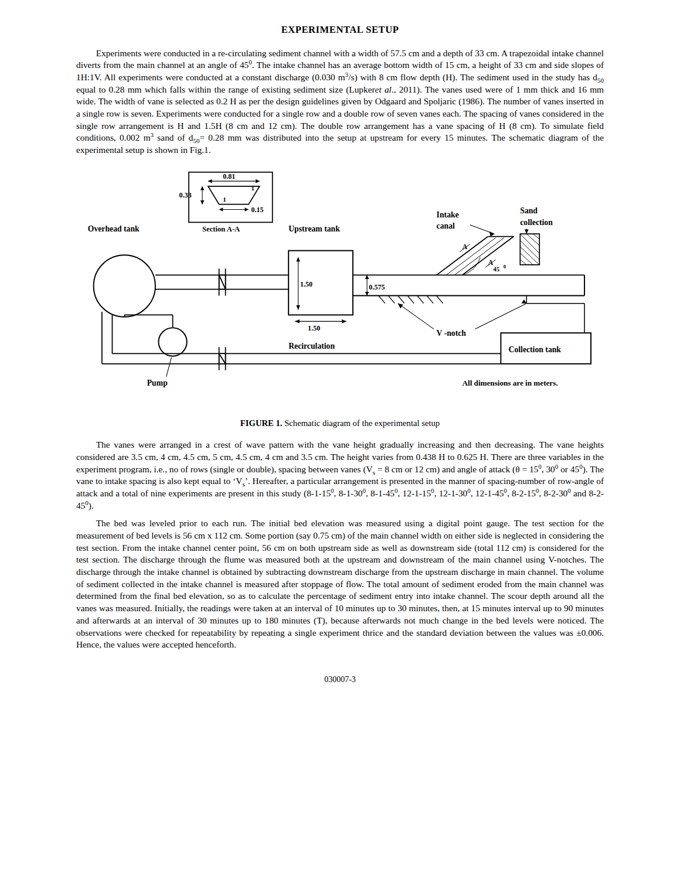EXPERIMENTAL SETUP
Experiments were conducted in a re-circulating sediment channel with a width of 57.5 cm and a depth of 33 cm. A trapezoidal intake channel diverts from the main channel at an angle of 450. The intake channel has an average bottom width of 15 cm, a height of 33 cm and side slopes of 1H:1V. All experiments were conducted at a constant discharge (0.030 m3/s) with 8 cm flow depth (H). The sediment used in the study has d50 equal to 0.28 mm which falls within the range of existing sediment size (Lupkeret al., 2011). The vanes used were of 1 mm thick and 16 mm wide. The width of vane is selected as 0.2 H as per the design guidelines given by Odgaard and Spoljaric (1986). The number of vanes inserted in a single row is seven. Experiments were conducted for a single row and a double row of seven vanes each. The spacing of vanes considered in the single row arrangement is H and 1.5H (8 cm and 12 cm). The double row arrangement has a vane spacing of H (8 cm). To simulate field conditions, 0.002 m3 sand of d50= 0.28 mm was distributed into the setup at upstream for every 15 minutes. The schematic diagram of the experimental setup is shown in Fig.1.
0.81 0.33 0.15 1 1 Section A-A Overhead tank Upstream tank 1.50 1.50 0.575 A A 45 0 Intake canal Sand collection V -notch Collection tank Recirculation Pump All dimensions are in meters.
FIGURE 1. Schematic diagram of the experimental setup
The vanes were arranged in a crest of wave pattern with the vane height gradually increasing and then decreasing. The vane heights considered are 3.5 cm, 4 cm, 4.5 cm, 5 cm, 4.5 cm, 4 cm and 3.5 cm. The height varies from 0.438 H to 0.625 H. There are three variables in the experiment program, i.e., no of rows (single or double), spacing between vanes (Vs = 8 cm or 12 cm) and angle of attack (θ = 150, 300 or 450). The vane to intake spacing is also kept equal to ‘Vs’. Hereafter, a particular arrangement is presented in the manner of spacing-number of row-angle of attack and a total of nine experiments are present in this study (8-1-150, 8-1-300, 8-1-450, 12-1-150, 12-1-300, 12-1-450, 8-2-150, 8-2-300 and 8-2-450).
The bed was leveled prior to each run. The initial bed elevation was measured using a digital point gauge. The test section for the measurement of bed levels is 56 cm x 112 cm. Some portion (say 0.75 cm) of the main channel width on either side is neglected in considering the test section. From the intake channel center point, 56 cm on both upstream side as well as downstream side (total 112 cm) is considered for the test section. The discharge through the flume was measured both at the upstream and downstream of the main channel using V-notches. The discharge through the intake channel is obtained by subtracting downstream discharge from the upstream discharge in main channel. The volume of sediment collected in the intake channel is measured after stoppage of flow. The total amount of sediment eroded from the main channel was determined from the final bed elevation, so as to calculate the percentage of sediment entry into intake channel. The scour depth around all the vanes was measured. Initially, the readings were taken at an interval of 10 minutes up to 30 minutes, then, at 15 minutes interval up to 90 minutes and afterwards at an interval of 30 minutes up to 180 minutes (T), because afterwards not much change in the bed levels were noticed. The observations were checked for repeatability by repeating a single experiment thrice and the standard deviation between the values was ±0.006. Hence, the values were accepted henceforth.
030007-3